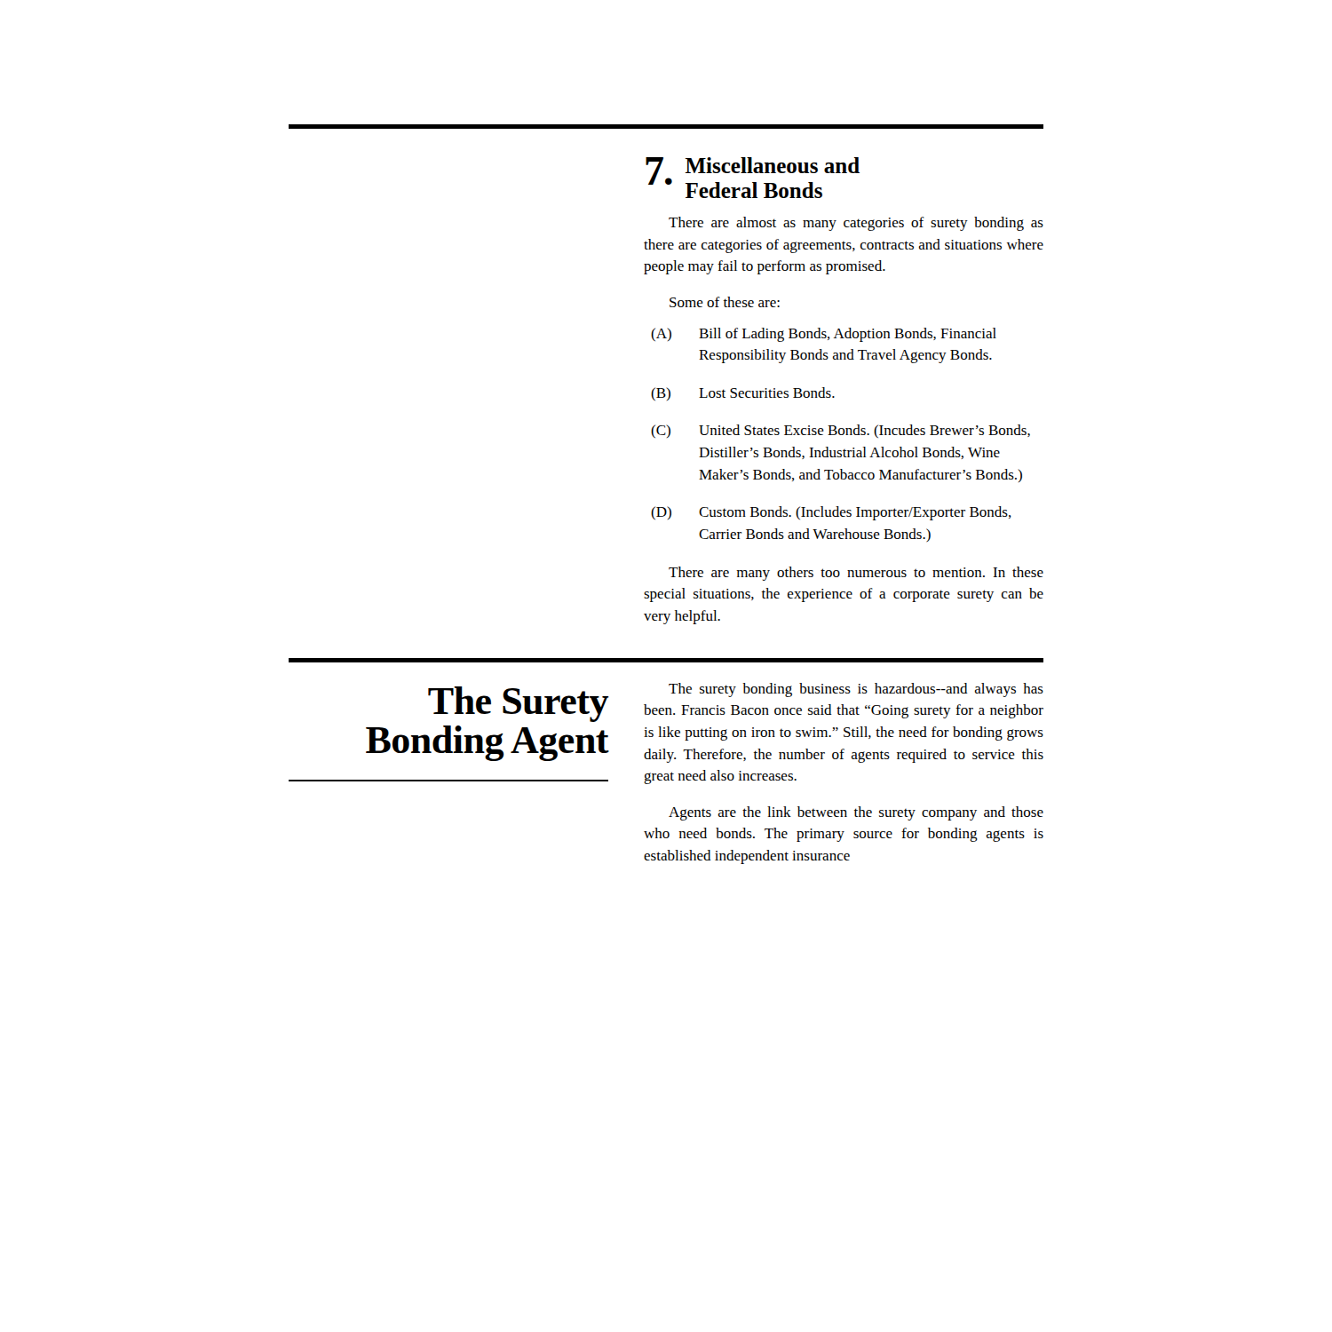7.
Miscellaneous and
Federal Bonds
There are almost as many categories of surety bonding as there are categories of agreements, contracts and situations where people may fail to perform as promised.
Some of these are:
(A) Bill of Lading Bonds, Adoption Bonds, Financial Responsibility Bonds and Travel Agency Bonds.
(B) Lost Securities Bonds.
(C) United States Excise Bonds. (Incudes Brewer’s Bonds, Distiller’s Bonds, Industrial Alcohol Bonds, Wine Maker’s Bonds, and Tobacco Manufacturer’s Bonds.)
(D) Custom Bonds. (Includes Importer/Exporter Bonds, Carrier Bonds and Warehouse Bonds.)
There are many others too numerous to mention. In these special situations, the experience of a corporate surety can be very helpful.
The Surety
Bonding Agent
The surety bonding business is hazardous--and always has been. Francis Bacon once said that “Going surety for a neighbor is like putting on iron to swim.” Still, the need for bonding grows daily. Therefore, the number of agents required to service this great need also increases.
Agents are the link between the surety company and those who need bonds. The primary source for bonding agents is established independent insurance